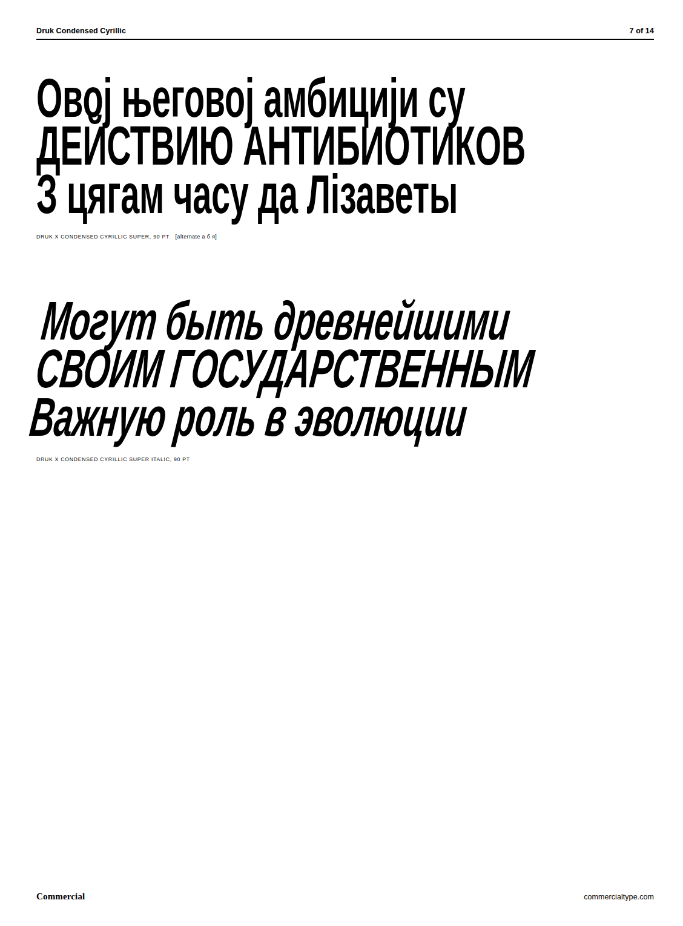Druk Condensed Cyrillic
7 of 14
Овој његовој амбицији су
ДЕЙСТВИЮ АНТИБИОТИКОВ
З цягам часу да Лізаветы
Druk X Condensed Cyrillic Super, 90 pt [alternate а б я]
Могут быть древнейшими
СВОИМ ГОСУДАРСТВЕННЫМ
Важную роль в эволюции
Druk X Condensed Cyrillic Super Italic, 90 pt
Commercial
commercialtype.com